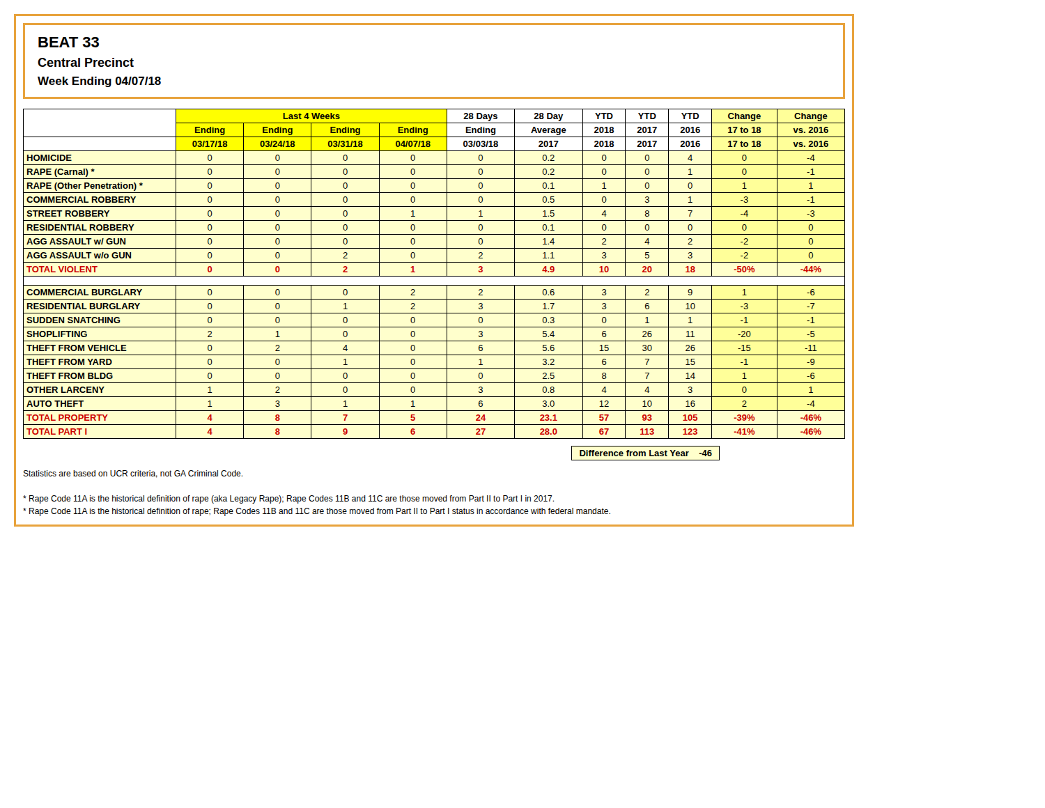BEAT 33
Central Precinct
Week Ending 04/07/18
| | Last 4 Weeks | 28 Days | 28 Day | YTD | YTD | YTD | Change | Change |
| --- | --- | --- | --- | --- | --- | --- | --- | --- |
| Ending | Ending | Ending | Ending | Ending | Average | 2018 | 2017 | 2016 | 17 to 18 | vs. 2016 |
| | 03/17/18 | 03/24/18 | 03/31/18 | 04/07/18 | 03/03/18 | 2017 | 2018 | 2017 | 2016 | 17 to 18 | vs. 2016 |
| HOMICIDE | 0 | 0 | 0 | 0 | 0 | 0.2 | 0 | 0 | 4 | 0 | -4 |
| RAPE (Carnal) * | 0 | 0 | 0 | 0 | 0 | 0.2 | 0 | 0 | 1 | 0 | -1 |
| RAPE (Other Penetration) * | 0 | 0 | 0 | 0 | 0 | 0.1 | 1 | 0 | 0 | 1 | 1 |
| COMMERCIAL ROBBERY | 0 | 0 | 0 | 0 | 0 | 0.5 | 0 | 3 | 1 | -3 | -1 |
| STREET ROBBERY | 0 | 0 | 0 | 1 | 1 | 1.5 | 4 | 8 | 7 | -4 | -3 |
| RESIDENTIAL ROBBERY | 0 | 0 | 0 | 0 | 0 | 0.1 | 0 | 0 | 0 | 0 | 0 |
| AGG ASSAULT w/ GUN | 0 | 0 | 0 | 0 | 0 | 1.4 | 2 | 4 | 2 | -2 | 0 |
| AGG ASSAULT w/o GUN | 0 | 0 | 2 | 0 | 2 | 1.1 | 3 | 5 | 3 | -2 | 0 |
| TOTAL VIOLENT | 0 | 0 | 2 | 1 | 3 | 4.9 | 10 | 20 | 18 | -50% | -44% |
| COMMERCIAL BURGLARY | 0 | 0 | 0 | 2 | 2 | 0.6 | 3 | 2 | 9 | 1 | -6 |
| RESIDENTIAL BURGLARY | 0 | 0 | 1 | 2 | 3 | 1.7 | 3 | 6 | 10 | -3 | -7 |
| SUDDEN SNATCHING | 0 | 0 | 0 | 0 | 0 | 0.3 | 0 | 1 | 1 | -1 | -1 |
| SHOPLIFTING | 2 | 1 | 0 | 0 | 3 | 5.4 | 6 | 26 | 11 | -20 | -5 |
| THEFT FROM VEHICLE | 0 | 2 | 4 | 0 | 6 | 5.6 | 15 | 30 | 26 | -15 | -11 |
| THEFT FROM YARD | 0 | 0 | 1 | 0 | 1 | 3.2 | 6 | 7 | 15 | -1 | -9 |
| THEFT FROM BLDG | 0 | 0 | 0 | 0 | 0 | 2.5 | 8 | 7 | 14 | 1 | -6 |
| OTHER LARCENY | 1 | 2 | 0 | 0 | 3 | 0.8 | 4 | 4 | 3 | 0 | 1 |
| AUTO THEFT | 1 | 3 | 1 | 1 | 6 | 3.0 | 12 | 10 | 16 | 2 | -4 |
| TOTAL PROPERTY | 4 | 8 | 7 | 5 | 24 | 23.1 | 57 | 93 | 105 | -39% | -46% |
| TOTAL PART I | 4 | 8 | 9 | 6 | 27 | 28.0 | 67 | 113 | 123 | -41% | -46% |
Difference from Last Year -46
Statistics are based on UCR criteria, not GA Criminal Code.
* Rape Code 11A is the historical definition of rape (aka Legacy Rape); Rape Codes 11B and 11C are those moved from Part II to Part I in 2017.
* Rape Code 11A is the historical definition of rape; Rape Codes 11B and 11C are those moved from Part II to Part I status in accordance with federal mandate.